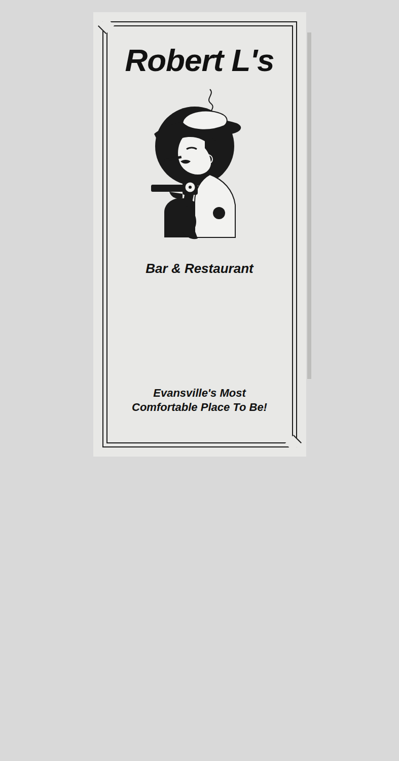Robert L's
Bar & Restaurant
Evansville's Most
Comfortable Place To Be!